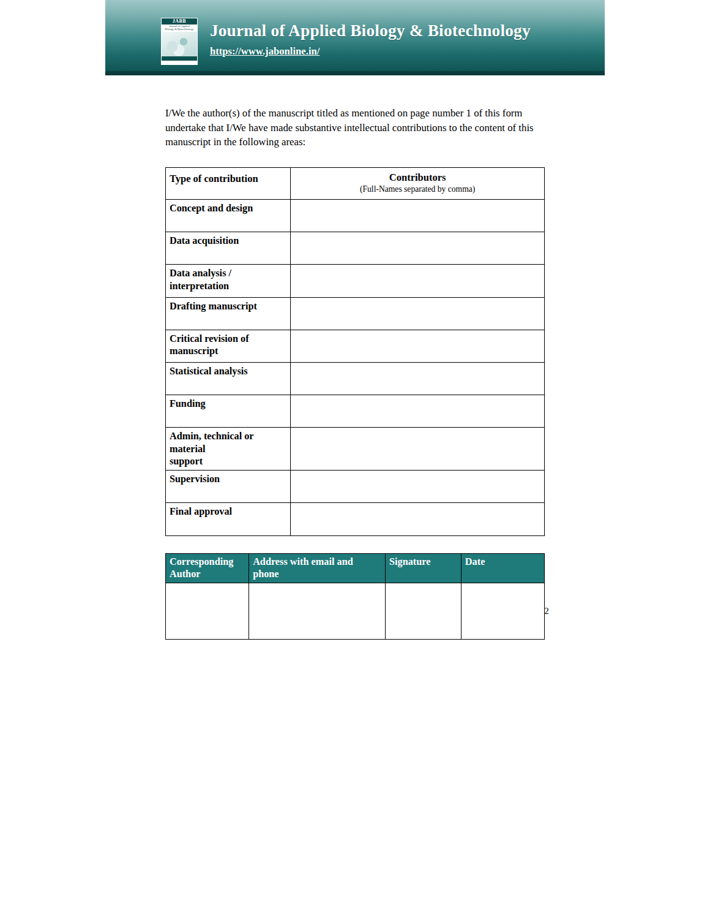JABB Journal of Applied
Biology & Biotechnology
Journal of Applied Biology & Biotechnology
https://www.jabonline.in/
I/We the author(s) of the manuscript titled as mentioned on page number 1 of this form undertake that I/We have made substantive intellectual contributions to the content of this manuscript in the following areas:
| Type of contribution | Contributors (Full-Names separated by comma) |
| --- | --- |
| Concept and design | |
| Data acquisition | |
| Data analysis / interpretation | |
| Drafting manuscript | |
| Critical revision of manuscript | |
| Statistical analysis | |
| Funding | |
| Admin, technical or material support | |
| Supervision | |
| Final approval | |
| Corresponding Author | Address with email and phone | Signature | Date |
| --- | --- | --- | --- |
2